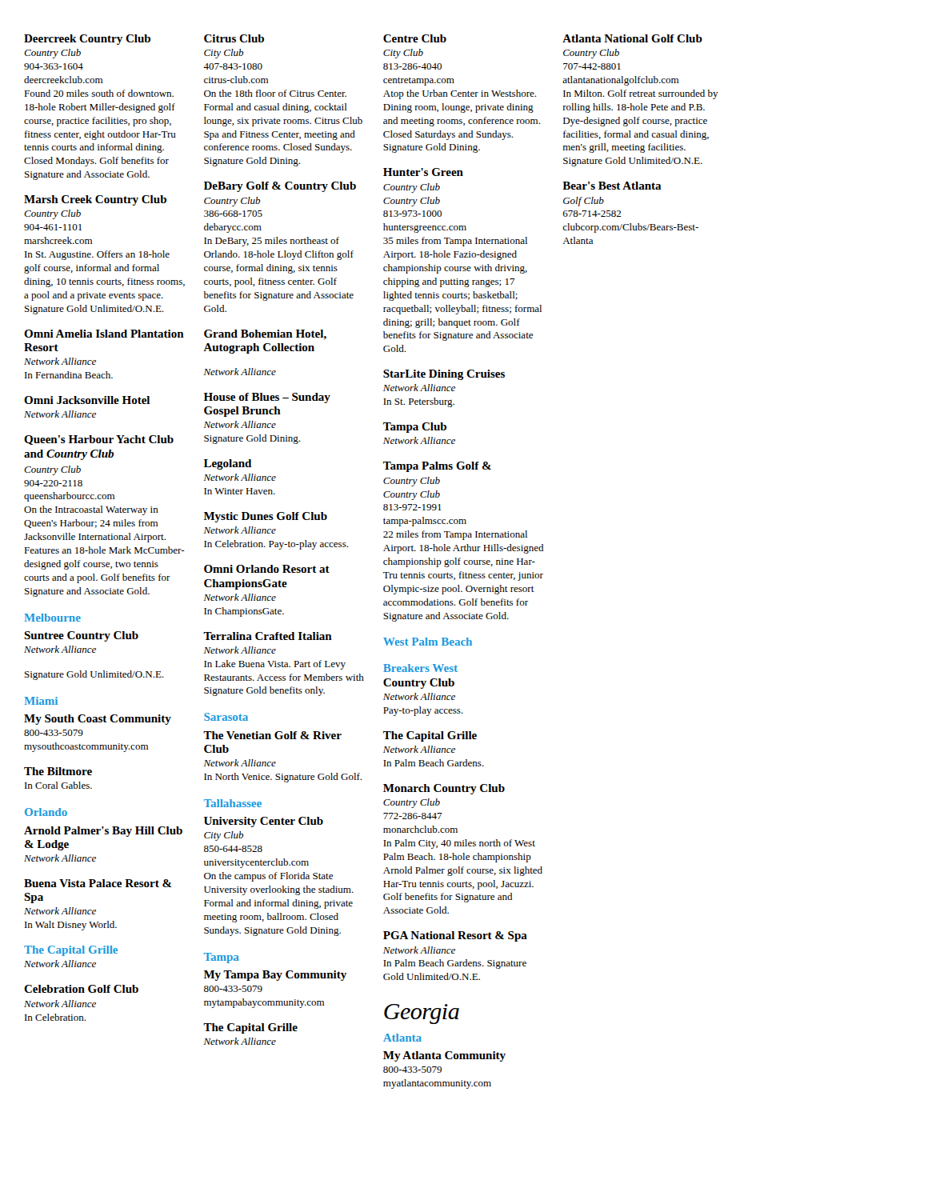Deercreek Country Club
Country Club
904-363-1604
deercreekclub.com
Found 20 miles south of downtown. 18-hole Robert Miller-designed golf course, practice facilities, pro shop, fitness center, eight outdoor Har-Tru tennis courts and informal dining. Closed Mondays. Golf benefits for Signature and Associate Gold.
Marsh Creek Country Club
Country Club
904-461-1101
marshcreek.com
In St. Augustine. Offers an 18-hole golf course, informal and formal dining, 10 tennis courts, fitness rooms, a pool and a private events space. Signature Gold Unlimited/O.N.E.
Omni Amelia Island Plantation Resort
Network Alliance
In Fernandina Beach.
Omni Jacksonville Hotel
Network Alliance
Queen's Harbour Yacht Club and Country Club
Country Club
904-220-2118
queensharbourcc.com
On the Intracoastal Waterway in Queen's Harbour; 24 miles from Jacksonville International Airport. Features an 18-hole Mark McCumber-designed golf course, two tennis courts and a pool. Golf benefits for Signature and Associate Gold.
Melbourne
Suntree Country Club
Network Alliance
Signature Gold Unlimited/O.N.E.
Miami
My South Coast Community
800-433-5079
mysouthcoastcommunity.com
The Biltmore
In Coral Gables.
Orlando
Arnold Palmer's Bay Hill Club & Lodge
Network Alliance
Buena Vista Palace Resort & Spa
Network Alliance
In Walt Disney World.
The Capital Grille
Network Alliance
Celebration Golf Club
Network Alliance
In Celebration.
Citrus Club
City Club
407-843-1080
citrus-club.com
On the 18th floor of Citrus Center. Formal and casual dining, cocktail lounge, six private rooms. Citrus Club Spa and Fitness Center, meeting and conference rooms. Closed Sundays. Signature Gold Dining.
DeBary Golf & Country Club
Country Club
386-668-1705
debarycc.com
In DeBary, 25 miles northeast of Orlando. 18-hole Lloyd Clifton golf course, formal dining, six tennis courts, pool, fitness center. Golf benefits for Signature and Associate Gold.
Grand Bohemian Hotel, Autograph Collection
Network Alliance
House of Blues – Sunday Gospel Brunch
Network Alliance
Signature Gold Dining.
Legoland
Network Alliance
In Winter Haven.
Mystic Dunes Golf Club
Network Alliance
In Celebration. Pay-to-play access.
Omni Orlando Resort at ChampionsGate
Network Alliance
In ChampionsGate.
Terralina Crafted Italian
Network Alliance
In Lake Buena Vista. Part of Levy Restaurants. Access for Members with Signature Gold benefits only.
Sarasota
The Venetian Golf & River Club
Network Alliance
In North Venice. Signature Gold Golf.
Tallahassee
University Center Club
City Club
850-644-8528
universitycenterclub.com
On the campus of Florida State University overlooking the stadium. Formal and informal dining, private meeting room, ballroom. Closed Sundays. Signature Gold Dining.
Tampa
My Tampa Bay Community
800-433-5079
mytampabaycommunity.com
The Capital Grille
Network Alliance
Centre Club
City Club
813-286-4040
centretampa.com
Atop the Urban Center in Westshore. Dining room, lounge, private dining and meeting rooms, conference room. Closed Saturdays and Sundays. Signature Gold Dining.
Hunter's Green
Country Club
Country Club
813-973-1000
huntersgreencc.com
35 miles from Tampa International Airport. 18-hole Fazio-designed championship course with driving, chipping and putting ranges; 17 lighted tennis courts; basketball; racquetball; volleyball; fitness; formal dining; grill; banquet room. Golf benefits for Signature and Associate Gold.
StarLite Dining Cruises
Network Alliance
In St. Petersburg.
Tampa Club
Network Alliance
Tampa Palms Golf &
Country Club
Country Club
813-972-1991
tampa-palmscc.com
22 miles from Tampa International Airport. 18-hole Arthur Hills-designed championship golf course, nine Har-Tru tennis courts, fitness center, junior Olympic-size pool. Overnight resort accommodations. Golf benefits for Signature and Associate Gold.
West Palm Beach
Breakers West
Country Club
Network Alliance
Pay-to-play access.
The Capital Grille
Network Alliance
In Palm Beach Gardens.
Monarch Country Club
Country Club
772-286-8447
monarchclub.com
In Palm City, 40 miles north of West Palm Beach. 18-hole championship Arnold Palmer golf course, six lighted Har-Tru tennis courts, pool, Jacuzzi. Golf benefits for Signature and Associate Gold.
PGA National Resort & Spa
Network Alliance
In Palm Beach Gardens. Signature Gold Unlimited/O.N.E.
Georgia
Atlanta
My Atlanta Community
800-433-5079
myatlantacommunity.com
Atlanta National Golf Club
Country Club
707-442-8801
atlantanationalgolfclub.com
In Milton. Golf retreat surrounded by rolling hills. 18-hole Pete and P.B. Dye-designed golf course, practice facilities, formal and casual dining, men's grill, meeting facilities. Signature Gold Unlimited/O.N.E.
Bear's Best Atlanta
Golf Club
678-714-2582
clubcorp.com/Clubs/Bears-Best-Atlanta